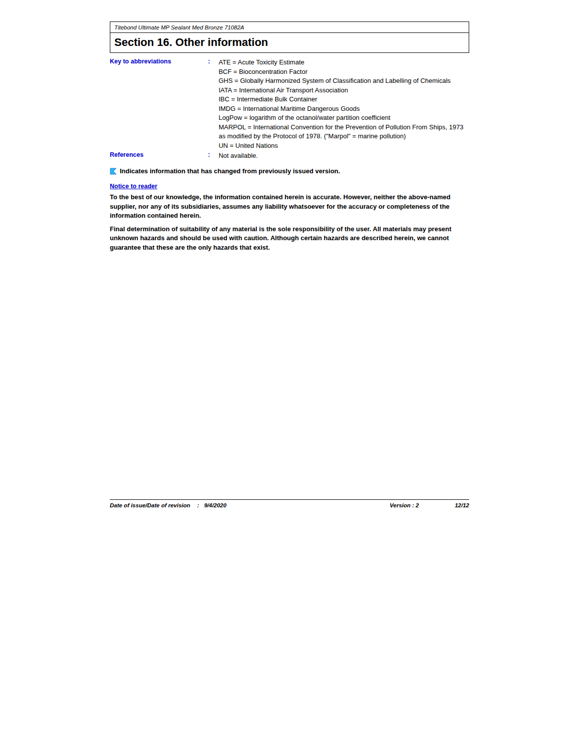Titebond Ultimate MP Sealant Med Bronze 71082A
Section 16. Other information
| Key to abbreviations | : | ATE = Acute Toxicity Estimate BCF = Bioconcentration Factor GHS = Globally Harmonized System of Classification and Labelling of Chemicals IATA = International Air Transport Association IBC = Intermediate Bulk Container IMDG = International Maritime Dangerous Goods LogPow = logarithm of the octanol/water partition coefficient MARPOL = International Convention for the Prevention of Pollution From Ships, 1973 as modified by the Protocol of 1978. ("Marpol" = marine pollution) UN = United Nations |
| References | : | Not available. |
Indicates information that has changed from previously issued version.
Notice to reader
To the best of our knowledge, the information contained herein is accurate. However, neither the above-named supplier, nor any of its subsidiaries, assumes any liability whatsoever for the accuracy or completeness of the information contained herein.
Final determination of suitability of any material is the sole responsibility of the user. All materials may present unknown hazards and should be used with caution. Although certain hazards are described herein, we cannot guarantee that these are the only hazards that exist.
Date of issue/Date of revision : 9/4/2020 Version : 2 12/12